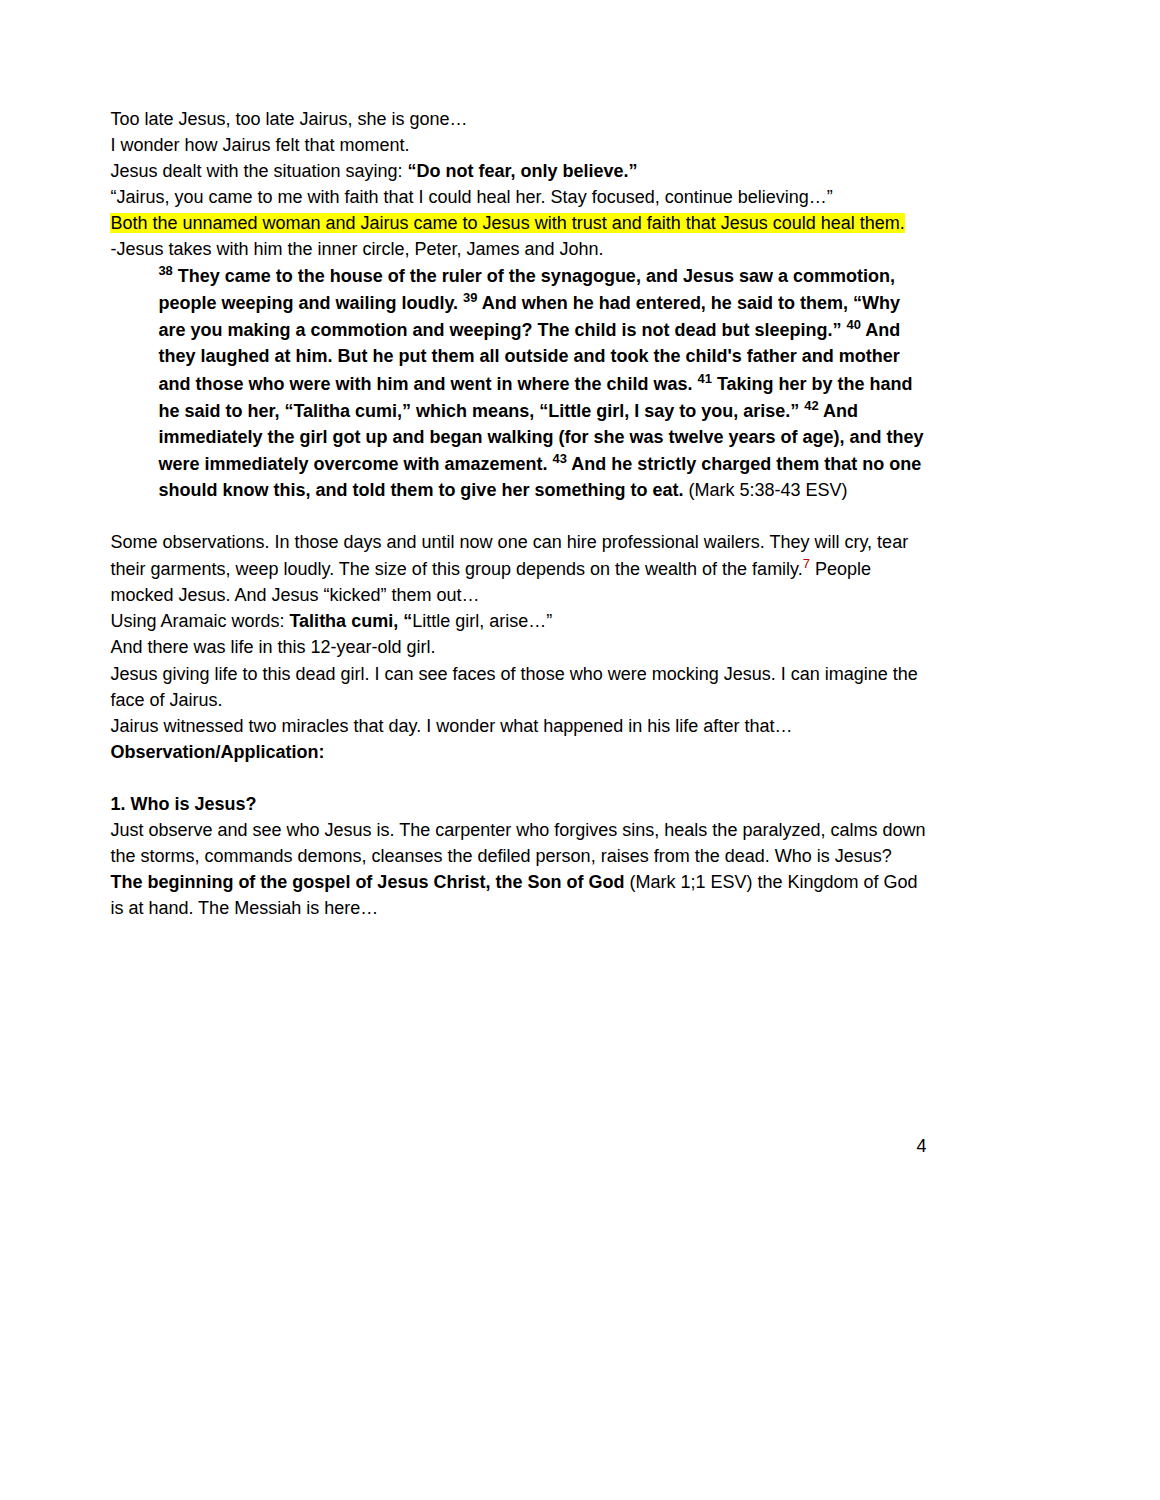Too late Jesus, too late Jairus, she is gone…
I wonder how Jairus felt that moment.
Jesus dealt with the situation saying: “Do not fear, only believe.”
“Jairus, you came to me with faith that I could heal her. Stay focused, continue believing…”
Both the unnamed woman and Jairus came to Jesus with trust and faith that Jesus could heal them.
-Jesus takes with him the inner circle, Peter, James and John.
38 They came to the house of the ruler of the synagogue, and Jesus saw a commotion, people weeping and wailing loudly. 39 And when he had entered, he said to them, “Why are you making a commotion and weeping? The child is not dead but sleeping.” 40 And they laughed at him. But he put them all outside and took the child's father and mother and those who were with him and went in where the child was. 41 Taking her by the hand he said to her, “Talitha cumi,” which means, “Little girl, I say to you, arise.” 42 And immediately the girl got up and began walking (for she was twelve years of age), and they were immediately overcome with amazement. 43 And he strictly charged them that no one should know this, and told them to give her something to eat. (Mark 5:38-43 ESV)
Some observations. In those days and until now one can hire professional wailers. They will cry, tear their garments, weep loudly. The size of this group depends on the wealth of the family.7 People mocked Jesus. And Jesus “kicked” them out…
Using Aramaic words: Talitha cumi, “Little girl, arise…”
And there was life in this 12-year-old girl.
Jesus giving life to this dead girl. I can see faces of those who were mocking Jesus. I can imagine the face of Jairus.
Jairus witnessed two miracles that day. I wonder what happened in his life after that…
Observation/Application:
1. Who is Jesus?
Just observe and see who Jesus is. The carpenter who forgives sins, heals the paralyzed, calms down the storms, commands demons, cleanses the defiled person, raises from the dead. Who is Jesus?
The beginning of the gospel of Jesus Christ, the Son of God (Mark 1;1 ESV) the Kingdom of God is at hand. The Messiah is here…
4